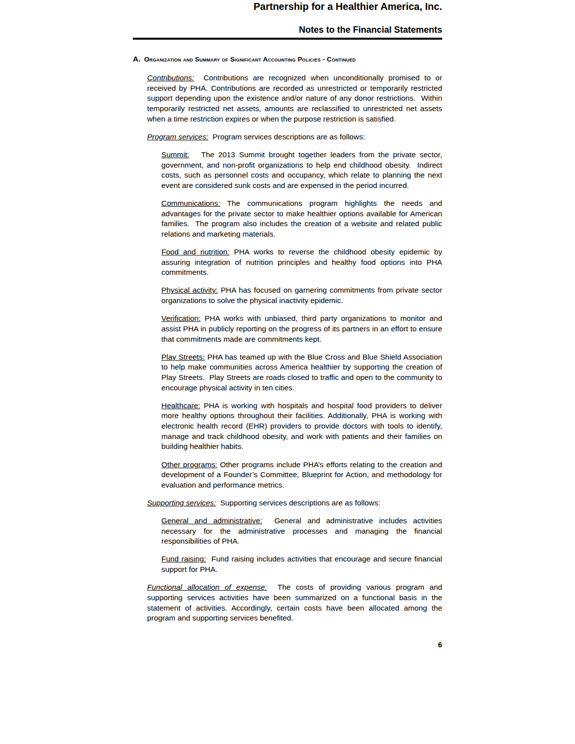Partnership for a Healthier America, Inc.
Notes to the Financial Statements
A. Organization and Summary of Significant Accounting Policies - Continued
Contributions: Contributions are recognized when unconditionally promised to or received by PHA. Contributions are recorded as unrestricted or temporarily restricted support depending upon the existence and/or nature of any donor restrictions. Within temporarily restricted net assets, amounts are reclassified to unrestricted net assets when a time restriction expires or when the purpose restriction is satisfied.
Program services: Program services descriptions are as follows:
Summit: The 2013 Summit brought together leaders from the private sector, government, and non-profit organizations to help end childhood obesity. Indirect costs, such as personnel costs and occupancy, which relate to planning the next event are considered sunk costs and are expensed in the period incurred.
Communications: The communications program highlights the needs and advantages for the private sector to make healthier options available for American families. The program also includes the creation of a website and related public relations and marketing materials.
Food and nutrition: PHA works to reverse the childhood obesity epidemic by assuring integration of nutrition principles and healthy food options into PHA commitments.
Physical activity: PHA has focused on garnering commitments from private sector organizations to solve the physical inactivity epidemic.
Verification: PHA works with unbiased, third party organizations to monitor and assist PHA in publicly reporting on the progress of its partners in an effort to ensure that commitments made are commitments kept.
Play Streets: PHA has teamed up with the Blue Cross and Blue Shield Association to help make communities across America healthier by supporting the creation of Play Streets. Play Streets are roads closed to traffic and open to the community to encourage physical activity in ten cities.
Healthcare: PHA is working with hospitals and hospital food providers to deliver more healthy options throughout their facilities. Additionally, PHA is working with electronic health record (EHR) providers to provide doctors with tools to identify, manage and track childhood obesity, and work with patients and their families on building healthier habits.
Other programs: Other programs include PHA’s efforts relating to the creation and development of a Founder’s Committee, Blueprint for Action, and methodology for evaluation and performance metrics.
Supporting services: Supporting services descriptions are as follows:
General and administrative: General and administrative includes activities necessary for the administrative processes and managing the financial responsibilities of PHA.
Fund raising: Fund raising includes activities that encourage and secure financial support for PHA.
Functional allocation of expense: The costs of providing various program and supporting services activities have been summarized on a functional basis in the statement of activities. Accordingly, certain costs have been allocated among the program and supporting services benefited.
6